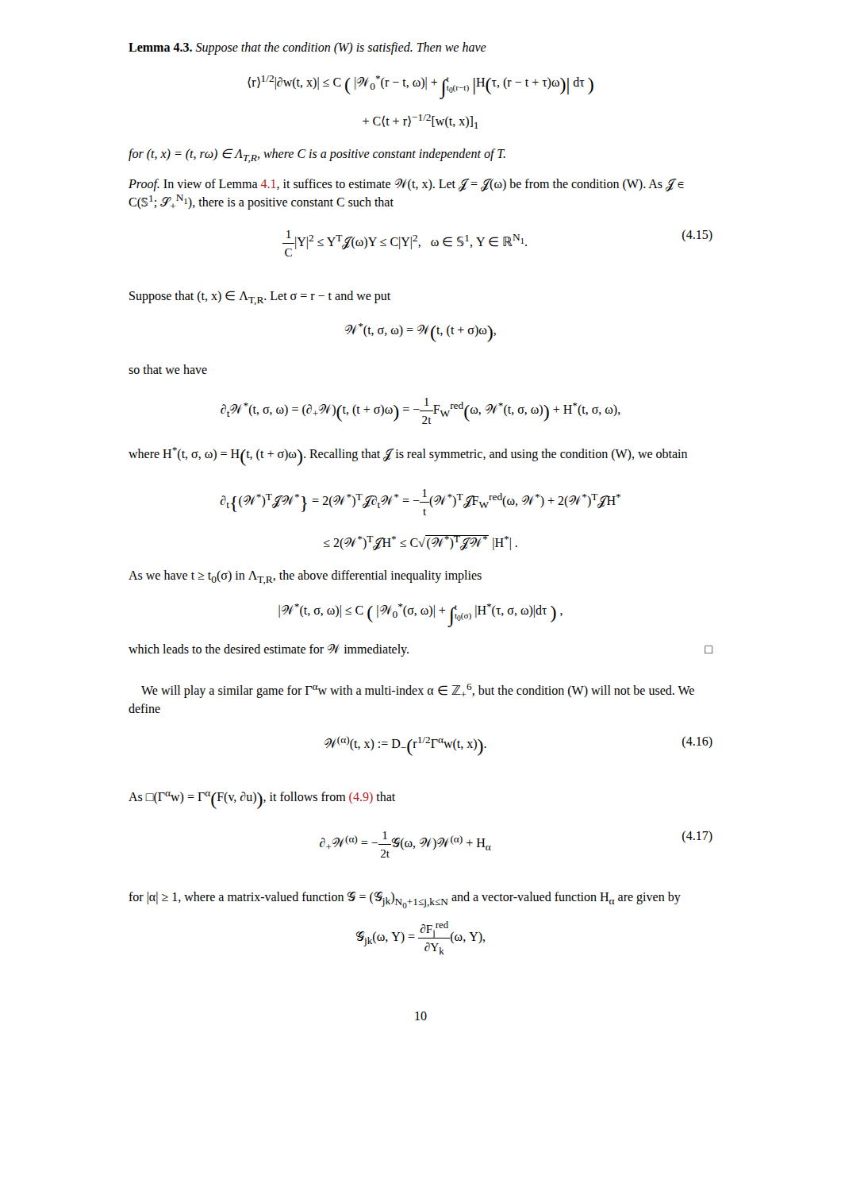Lemma 4.3. Suppose that the condition (W) is satisfied. Then we have
⟨r⟩1/2|∂w(t, x)| ≤ C ( |𝒲0*(r − t, ω)| + ∫tt0(r−t) |H(τ, (r − t + τ)ω)| dτ )
+ C⟨t + r⟩−1/2[w(t, x)]1
for (t, x) = (t, rω) ∈ ΛT,R, where C is a positive constant independent of T.
Proof. In view of Lemma 4.1, it suffices to estimate 𝒲(t, x). Let 𝒥 = 𝒥(ω) be from the condition (W). As 𝒥 ∈ C(𝕊1; 𝒮+N1), there is a positive constant C such that
1 C|Y|2 ≤ YT𝒥(ω)Y ≤ C|Y|2, ω ∈ 𝕊1, Y ∈ ℝN1. (4.15)
Suppose that (t, x) ∈ ΛT,R. Let σ = r − t and we put
𝒲*(t, σ, ω) = 𝒲(t, (t + σ)ω),
so that we have
∂t𝒲*(t, σ, ω) = (∂+𝒲)(t, (t + σ)ω) = −12t FWred(ω, 𝒲*(t, σ, ω)) + H*(t, σ, ω),
where H*(t, σ, ω) = H(t, (t + σ)ω). Recalling that 𝒥 is real symmetric, and using the condition (W), we obtain
∂t{(𝒲*)T𝒥𝒲*} = 2(𝒲*)T𝒥∂t𝒲* = −1 t(𝒲*)T𝒥FWred(ω, 𝒲*) + 2(𝒲*)T𝒥H*
≤ 2(𝒲*)T𝒥H* ≤ C√(𝒲*)T𝒥𝒲* |H*| .
As we have t ≥ t0(σ) in ΛT,R, the above differential inequality implies
|𝒲*(t, σ, ω)| ≤ C ( |𝒲0*(σ, ω)| + ∫tt0(σ) |H*(τ, σ, ω)|dτ ) ,
which leads to the desired estimate for 𝒲 immediately. □
We will play a similar game for Γαw with a multi-index α ∈ ℤ+6, but the condition (W) will not be used. We define
𝒲(α)(t, x) := D−(r1/2Γαw(t, x)). (4.16)
As □(Γαw) = Γα(F(v, ∂u)), it follows from (4.9) that
∂+𝒲(α) = −12t 𝒢(ω, 𝒲)𝒲(α) + Hα (4.17)
for |α| ≥ 1, where a matrix-valued function 𝒢 = (𝒢jk)N0+1≤j,k≤N and a vector-valued function Hα are given by
𝒢jk(ω, Y) = ∂Fjred∂Yk(ω, Y),
10